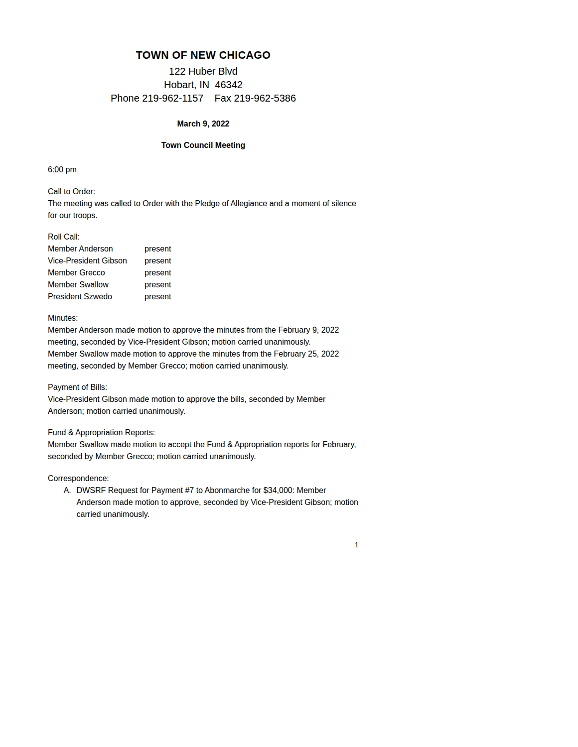TOWN OF NEW CHICAGO
122 Huber Blvd
Hobart, IN 46342
Phone 219-962-1157 Fax 219-962-5386
March 9, 2022
Town Council Meeting
6:00 pm
Call to Order:
The meeting was called to Order with the Pledge of Allegiance and a moment of silence for our troops.
Roll Call:
| Member Anderson | present |
| Vice-President Gibson | present |
| Member Grecco | present |
| Member Swallow | present |
| President Szwedo | present |
Minutes:
Member Anderson made motion to approve the minutes from the February 9, 2022 meeting, seconded by Vice-President Gibson; motion carried unanimously.
Member Swallow made motion to approve the minutes from the February 25, 2022 meeting, seconded by Member Grecco; motion carried unanimously.
Payment of Bills:
Vice-President Gibson made motion to approve the bills, seconded by Member Anderson; motion carried unanimously.
Fund & Appropriation Reports:
Member Swallow made motion to accept the Fund & Appropriation reports for February, seconded by Member Grecco; motion carried unanimously.
Correspondence:
DWSRF Request for Payment #7 to Abonmarche for $34,000: Member Anderson made motion to approve, seconded by Vice-President Gibson; motion carried unanimously.
1